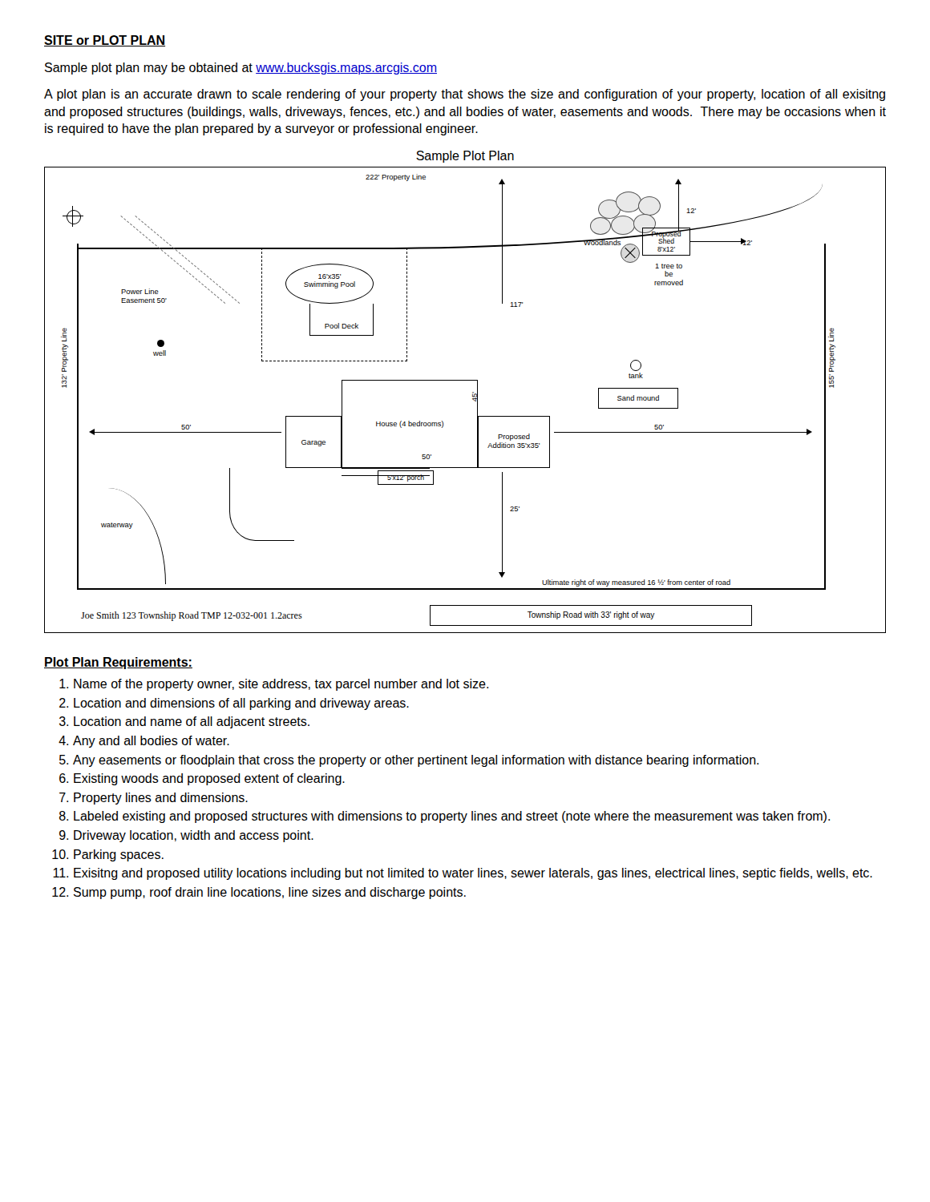SITE or PLOT PLAN
Sample plot plan may be obtained at www.bucksgis.maps.arcgis.com
A plot plan is an accurate drawn to scale rendering of your property that shows the size and configuration of your property, location of all exisitng and proposed structures (buildings, walls, driveways, fences, etc.) and all bodies of water, easements and woods. There may be occasions when it is required to have the plan prepared by a surveyor or professional engineer.
Sample Plot Plan
222' Property Line
132' Property Line
155' Property Line
Power Line
Easement 50'
well
16'x35'
Swimming Pool
Pool Deck
House (4 bedrooms)
50'
45'
Garage
Proposed
Addition 35'x35'
5'x12' porch
Woodlands
1 tree to
be
removed
Proposed
Shed
8'x12'
12'
12'
tank
Sand mound
117'
50'
50'
25'
waterway
Ultimate right of way measured 16 ½' from center of road
Joe Smith 123 Township Road TMP 12-032-001 1.2acres
Township Road with 33' right of way
Plot Plan Requirements:
Name of the property owner, site address, tax parcel number and lot size.
Location and dimensions of all parking and driveway areas.
Location and name of all adjacent streets.
Any and all bodies of water.
Any easements or floodplain that cross the property or other pertinent legal information with distance bearing information.
Existing woods and proposed extent of clearing.
Property lines and dimensions.
Labeled existing and proposed structures with dimensions to property lines and street (note where the measurement was taken from).
Driveway location, width and access point.
Parking spaces.
Exisitng and proposed utility locations including but not limited to water lines, sewer laterals, gas lines, electrical lines, septic fields, wells, etc.
Sump pump, roof drain line locations, line sizes and discharge points.